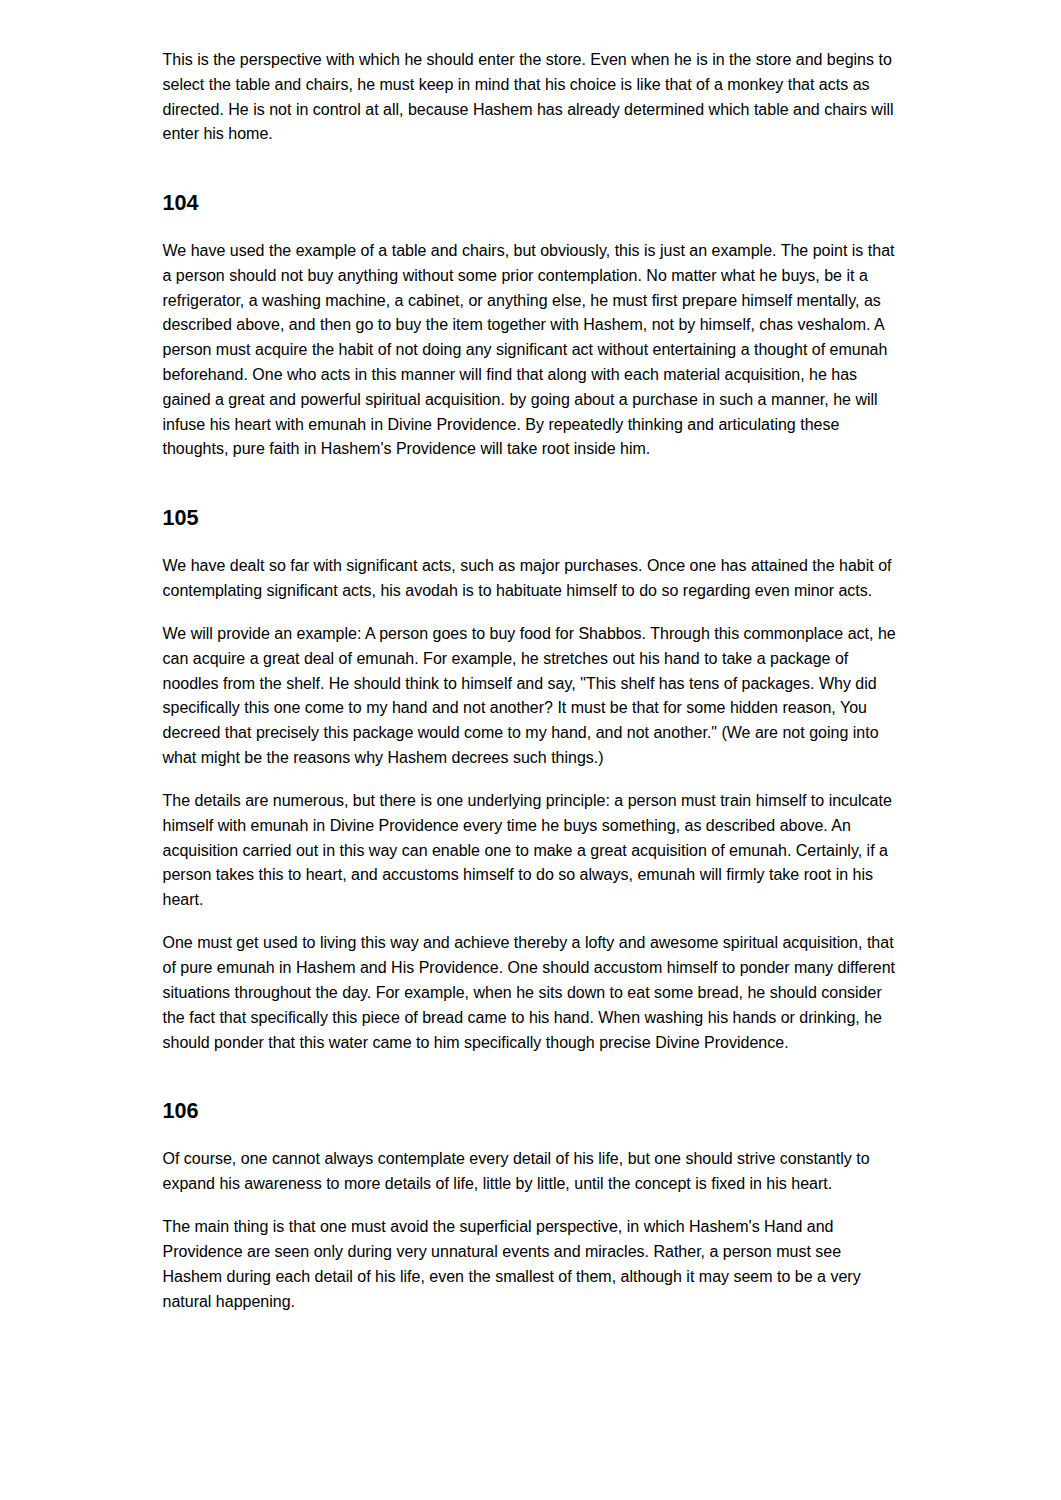This is the perspective with which he should enter the store. Even when he is in the store and begins to select the table and chairs, he must keep in mind that his choice is like that of a monkey that acts as directed. He is not in control at all, because Hashem has already determined which table and chairs will enter his home.
104
We have used the example of a table and chairs, but obviously, this is just an example. The point is that a person should not buy anything without some prior contemplation. No matter what he buys, be it a refrigerator, a washing machine, a cabinet, or anything else, he must first prepare himself mentally, as described above, and then go to buy the item together with Hashem, not by himself, chas veshalom. A person must acquire the habit of not doing any significant act without entertaining a thought of emunah beforehand. One who acts in this manner will find that along with each material acquisition, he has gained a great and powerful spiritual acquisition. by going about a purchase in such a manner, he will infuse his heart with emunah in Divine Providence. By repeatedly thinking and articulating these thoughts, pure faith in Hashem's Providence will take root inside him.
105
We have dealt so far with significant acts, such as major purchases. Once one has attained the habit of contemplating significant acts, his avodah is to habituate himself to do so regarding even minor acts.
We will provide an example: A person goes to buy food for Shabbos. Through this commonplace act, he can acquire a great deal of emunah. For example, he stretches out his hand to take a package of noodles from the shelf. He should think to himself and say, "This shelf has tens of packages. Why did specifically this one come to my hand and not another? It must be that for some hidden reason, You decreed that precisely this package would come to my hand, and not another." (We are not going into what might be the reasons why Hashem decrees such things.)
The details are numerous, but there is one underlying principle: a person must train himself to inculcate himself with emunah in Divine Providence every time he buys something, as described above. An acquisition carried out in this way can enable one to make a great acquisition of emunah. Certainly, if a person takes this to heart, and accustoms himself to do so always, emunah will firmly take root in his heart.
One must get used to living this way and achieve thereby a lofty and awesome spiritual acquisition, that of pure emunah in Hashem and His Providence. One should accustom himself to ponder many different situations throughout the day. For example, when he sits down to eat some bread, he should consider the fact that specifically this piece of bread came to his hand. When washing his hands or drinking, he should ponder that this water came to him specifically though precise Divine Providence.
106
Of course, one cannot always contemplate every detail of his life, but one should strive constantly to expand his awareness to more details of life, little by little, until the concept is fixed in his heart.
The main thing is that one must avoid the superficial perspective, in which Hashem's Hand and Providence are seen only during very unnatural events and miracles. Rather, a person must see Hashem during each detail of his life, even the smallest of them, although it may seem to be a very natural happening.